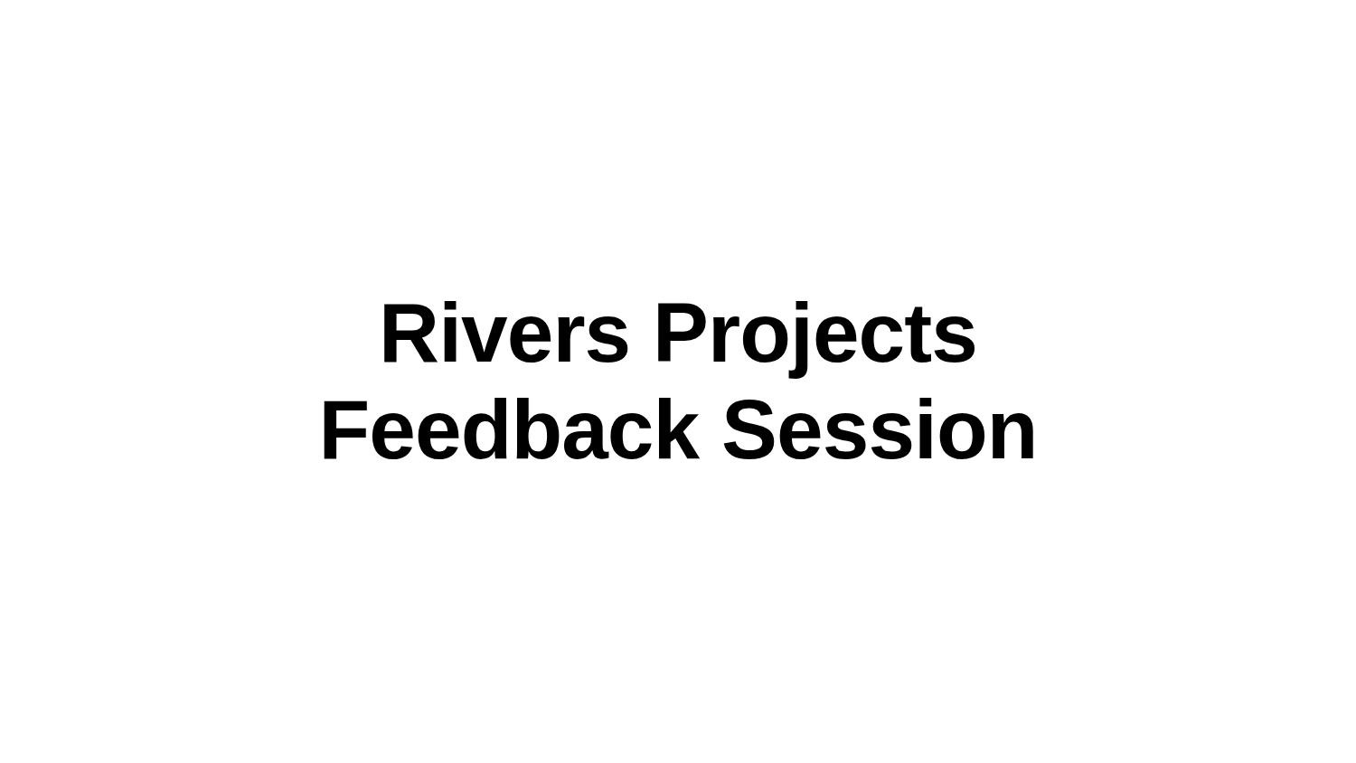Rivers Projects
Feedback Session